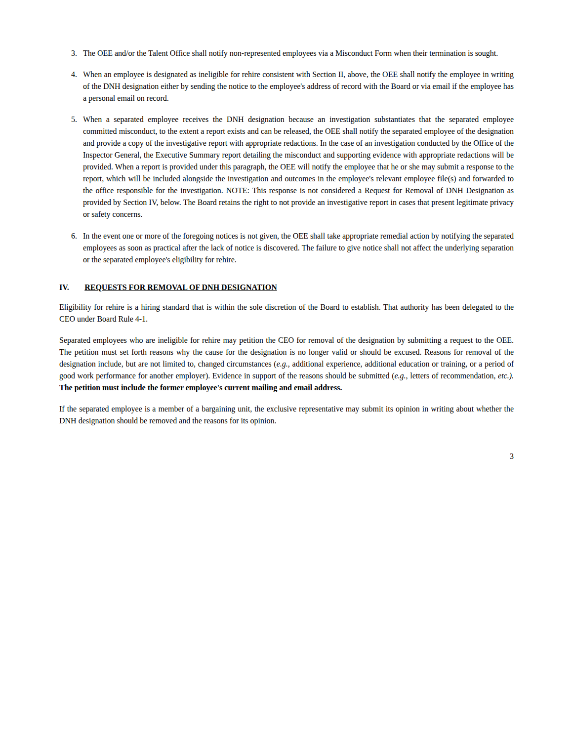The OEE and/or the Talent Office shall notify non-represented employees via a Misconduct Form when their termination is sought.
When an employee is designated as ineligible for rehire consistent with Section II, above, the OEE shall notify the employee in writing of the DNH designation either by sending the notice to the employee's address of record with the Board or via email if the employee has a personal email on record.
When a separated employee receives the DNH designation because an investigation substantiates that the separated employee committed misconduct, to the extent a report exists and can be released, the OEE shall notify the separated employee of the designation and provide a copy of the investigative report with appropriate redactions. In the case of an investigation conducted by the Office of the Inspector General, the Executive Summary report detailing the misconduct and supporting evidence with appropriate redactions will be provided. When a report is provided under this paragraph, the OEE will notify the employee that he or she may submit a response to the report, which will be included alongside the investigation and outcomes in the employee's relevant employee file(s) and forwarded to the office responsible for the investigation. NOTE: This response is not considered a Request for Removal of DNH Designation as provided by Section IV, below. The Board retains the right to not provide an investigative report in cases that present legitimate privacy or safety concerns.
In the event one or more of the foregoing notices is not given, the OEE shall take appropriate remedial action by notifying the separated employees as soon as practical after the lack of notice is discovered. The failure to give notice shall not affect the underlying separation or the separated employee's eligibility for rehire.
IV. REQUESTS FOR REMOVAL OF DNH DESIGNATION
Eligibility for rehire is a hiring standard that is within the sole discretion of the Board to establish. That authority has been delegated to the CEO under Board Rule 4-1.
Separated employees who are ineligible for rehire may petition the CEO for removal of the designation by submitting a request to the OEE. The petition must set forth reasons why the cause for the designation is no longer valid or should be excused. Reasons for removal of the designation include, but are not limited to, changed circumstances (e.g., additional experience, additional education or training, or a period of good work performance for another employer). Evidence in support of the reasons should be submitted (e.g., letters of recommendation, etc.). The petition must include the former employee's current mailing and email address.
If the separated employee is a member of a bargaining unit, the exclusive representative may submit its opinion in writing about whether the DNH designation should be removed and the reasons for its opinion.
3